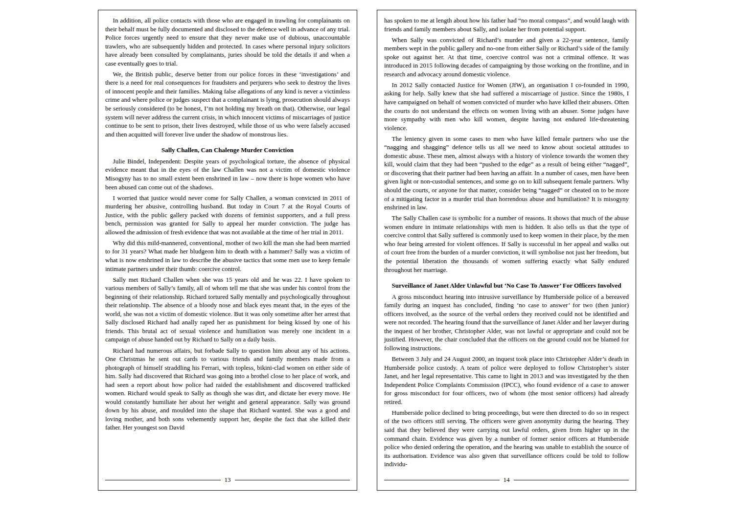In addition, all police contacts with those who are engaged in trawling for complainants on their behalf must be fully documented and disclosed to the defence well in advance of any trial. Police forces urgently need to ensure that they never make use of dubious, unaccountable trawlers, who are subsequently hidden and protected. In cases where personal injury solicitors have already been consulted by complainants, juries should be told the details if and when a case eventually goes to trial.
We, the British public, deserve better from our police forces in these ‘investigations’ and there is a need for real consequences for fraudsters and perjurers who seek to destroy the lives of innocent people and their families. Making false allegations of any kind is never a victimless crime and where police or judges suspect that a complainant is lying, prosecution should always be seriously considered (to be honest, I’m not holding my breath on that). Otherwise, our legal system will never address the current crisis, in which innocent victims of miscarriages of justice continue to be sent to prison, their lives destroyed, while those of us who were falsely accused and then acquitted will forever live under the shadow of monstrous lies.
Sally Challen, Can Chalenge Murder Conviction
Julie Bindel, Independent: Despite years of psychological torture, the absence of physical evidence meant that in the eyes of the law Challen was not a victim of domestic violence Misogyny has to no small extent been enshrined in law – now there is hope women who have been abused can come out of the shadows.
I worried that justice would never come for Sally Challen, a woman convicted in 2011 of murdering her abusive, controlling husband. But today in Court 7 at the Royal Courts of Justice, with the public gallery packed with dozens of feminist supporters, and a full press bench, permission was granted for Sally to appeal her murder conviction. The judge has allowed the admission of fresh evidence that was not available at the time of her trial in 2011.
Why did this mild-mannered, conventional, mother of two kill the man she had been married to for 31 years? What made her bludgeon him to death with a hammer? Sally was a victim of what is now enshrined in law to describe the abusive tactics that some men use to keep female intimate partners under their thumb: coercive control.
Sally met Richard Challen when she was 15 years old and he was 22. I have spoken to various members of Sally’s family, all of whom tell me that she was under his control from the beginning of their relationship. Richard tortured Sally mentally and psychologically throughout their relationship. The absence of a bloody nose and black eyes meant that, in the eyes of the world, she was not a victim of domestic violence. But it was only sometime after her arrest that Sally disclosed Richard had anally raped her as punishment for being kissed by one of his friends. This brutal act of sexual violence and humiliation was merely one incident in a campaign of abuse handed out by Richard to Sally on a daily basis.
Richard had numerous affairs, but forbade Sally to question him about any of his actions. One Christmas he sent out cards to various friends and family members made from a photograph of himself straddling his Ferrari, with topless, bikini-clad women on either side of him. Sally had discovered that Richard was going into a brothel close to her place of work, and had seen a report about how police had raided the establishment and discovered trafficked women. Richard would speak to Sally as though she was dirt, and dictate her every move. He would constantly humiliate her about her weight and general appearance. Sally was ground down by his abuse, and moulded into the shape that Richard wanted. She was a good and loving mother, and both sons vehemently support her, despite the fact that she killed their father. Her youngest son David
13
has spoken to me at length about how his father had “no moral compass”, and would laugh with friends and family members about Sally, and isolate her from potential support.
When Sally was convicted of Richard’s murder and given a 22-year sentence, family members wept in the public gallery and no-one from either Sally or Richard’s side of the family spoke out against her. At that time, coercive control was not a criminal offence. It was introduced in 2015 following decades of campaigning by those working on the frontline, and in research and advocacy around domestic violence.
In 2012 Sally contacted Justice for Women (JfW), an organisation I co-founded in 1990, asking for help. Sally knew that she had suffered a miscarriage of justice. Since the 1980s, I have campaigned on behalf of women convicted of murder who have killed their abusers. Often the courts do not understand the effects on women living with an abuser. Some judges have more sympathy with men who kill women, despite having not endured life-threatening violence.
The leniency given in some cases to men who have killed female partners who use the “nagging and shagging” defence tells us all we need to know about societal attitudes to domestic abuse. These men, almost always with a history of violence towards the women they kill, would claim that they had been “pushed to the edge” as a result of being either “nagged”, or discovering that their partner had been having an affair. In a number of cases, men have been given light or non-custodial sentences, and some go on to kill subsequent female partners. Why should the courts, or anyone for that matter, consider being “nagged” or cheated on to be more of a mitigating factor in a murder trial than horrendous abuse and humiliation? It is misogyny enshrined in law.
The Sally Challen case is symbolic for a number of reasons. It shows that much of the abuse women endure in intimate relationships with men is hidden. It also tells us that the type of coercive control that Sally suffered is commonly used to keep women in their place, by the men who fear being arrested for violent offences. If Sally is successful in her appeal and walks out of court free from the burden of a murder conviction, it will symbolise not just her freedom, but the potential liberation the thousands of women suffering exactly what Sally endured throughout her marriage.
Surveillance of Janet Alder Unlawful but ‘No Case To Answer’ For Officers Involved
A gross misconduct hearing into intrusive surveillance by Humberside police of a bereaved family during an inquest has concluded, finding ‘no case to answer’ for two (then junior) officers involved, as the source of the verbal orders they received could not be identified and were not recorded. The hearing found that the surveillance of Janet Alder and her lawyer during the inquest of her brother, Christopher Alder, was not lawful or appropriate and could not be justified. However, the chair concluded that the officers on the ground could not be blamed for following instructions.
Between 3 July and 24 August 2000, an inquest took place into Christopher Alder’s death in Humberside police custody. A team of police were deployed to follow Christopher’s sister Janet, and her legal representative. This came to light in 2013 and was investigated by the then Independent Police Complaints Commission (IPCC), who found evidence of a case to answer for gross misconduct for four officers, two of whom (the most senior officers) had already retired.
Humberside police declined to bring proceedings, but were then directed to do so in respect of the two officers still serving. The officers were given anonymity during the hearing. They said that they believed they were carrying out lawful orders, given from higher up in the command chain. Evidence was given by a number of former senior officers at Humberside police who denied ordering the operation, and the hearing was unable to establish the source of its authorisation. Evidence was also given that surveillance officers could be told to follow individu-
14